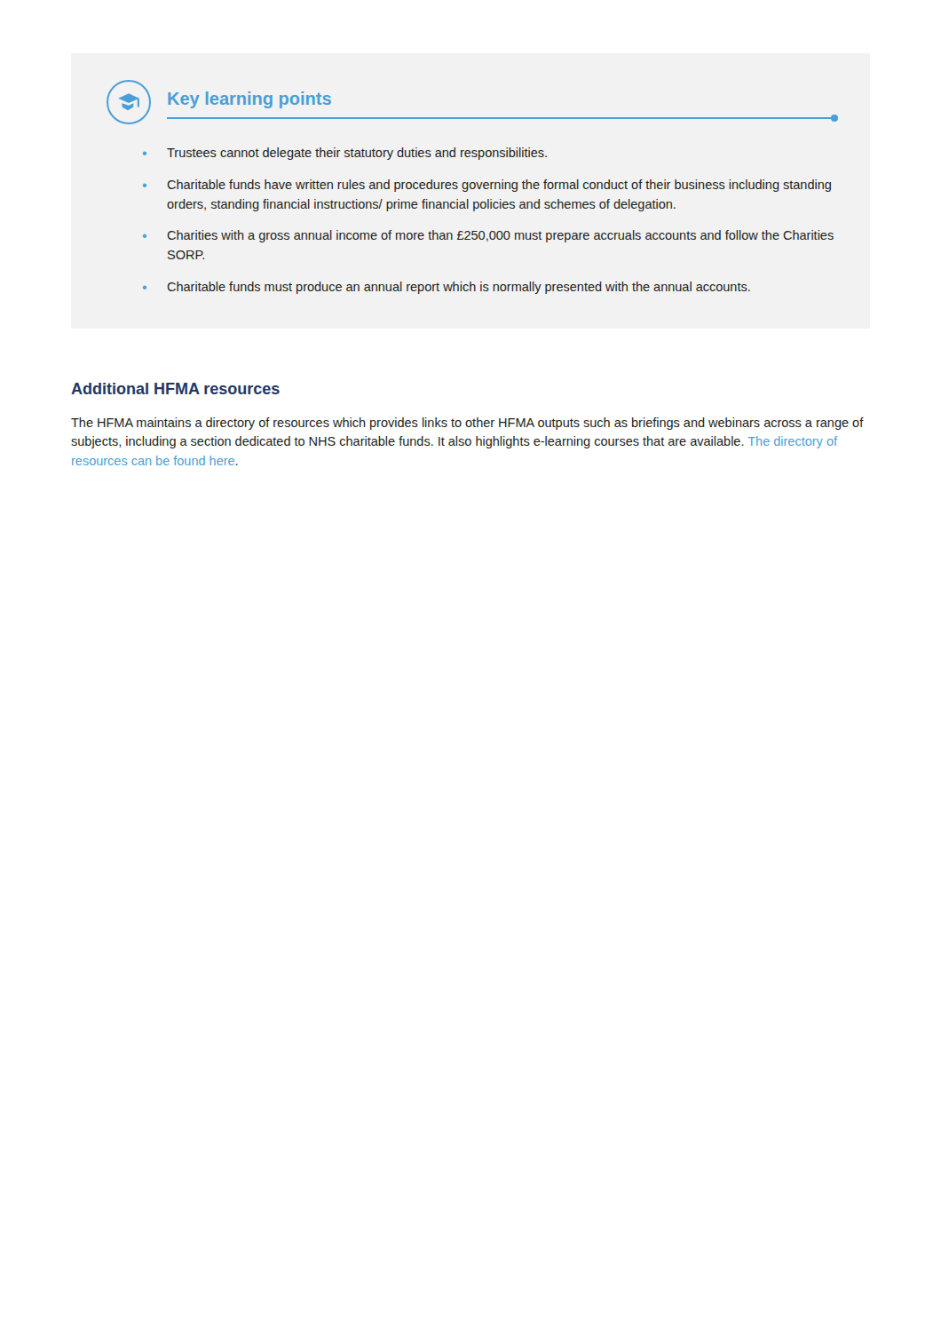Key learning points
Trustees cannot delegate their statutory duties and responsibilities.
Charitable funds have written rules and procedures governing the formal conduct of their business including standing orders, standing financial instructions/ prime financial policies and schemes of delegation.
Charities with a gross annual income of more than £250,000 must prepare accruals accounts and follow the Charities SORP.
Charitable funds must produce an annual report which is normally presented with the annual accounts.
Additional HFMA resources
The HFMA maintains a directory of resources which provides links to other HFMA outputs such as briefings and webinars across a range of subjects, including a section dedicated to NHS charitable funds. It also highlights e-learning courses that are available. The directory of resources can be found here.